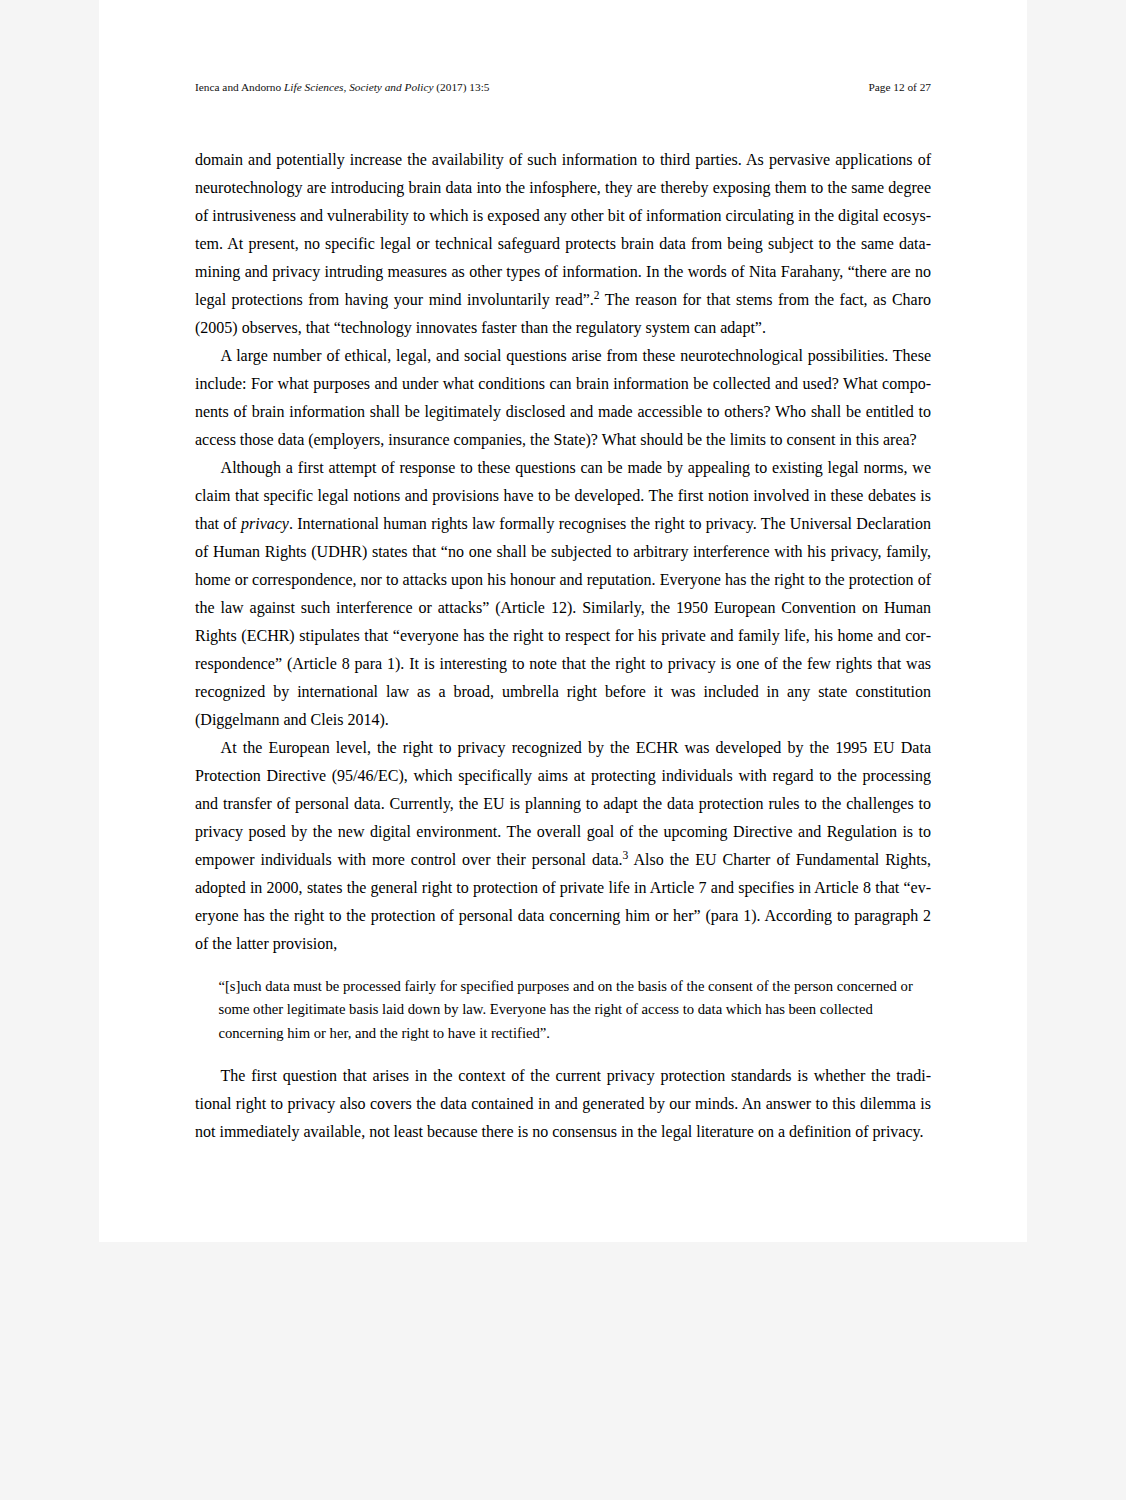Ienca and Andorno Life Sciences, Society and Policy (2017) 13:5
Page 12 of 27
domain and potentially increase the availability of such information to third parties. As pervasive applications of neurotechnology are introducing brain data into the infosphere, they are thereby exposing them to the same degree of intrusiveness and vulnerability to which is exposed any other bit of information circulating in the digital ecosystem. At present, no specific legal or technical safeguard protects brain data from being subject to the same data-mining and privacy intruding measures as other types of information. In the words of Nita Farahany, “there are no legal protections from having your mind involuntarily read”.2 The reason for that stems from the fact, as Charo (2005) observes, that “technology innovates faster than the regulatory system can adapt”.
A large number of ethical, legal, and social questions arise from these neurotechnological possibilities. These include: For what purposes and under what conditions can brain information be collected and used? What components of brain information shall be legitimately disclosed and made accessible to others? Who shall be entitled to access those data (employers, insurance companies, the State)? What should be the limits to consent in this area?
Although a first attempt of response to these questions can be made by appealing to existing legal norms, we claim that specific legal notions and provisions have to be developed. The first notion involved in these debates is that of privacy. International human rights law formally recognises the right to privacy. The Universal Declaration of Human Rights (UDHR) states that “no one shall be subjected to arbitrary interference with his privacy, family, home or correspondence, nor to attacks upon his honour and reputation. Everyone has the right to the protection of the law against such interference or attacks” (Article 12). Similarly, the 1950 European Convention on Human Rights (ECHR) stipulates that “everyone has the right to respect for his private and family life, his home and correspondence” (Article 8 para 1). It is interesting to note that the right to privacy is one of the few rights that was recognized by international law as a broad, umbrella right before it was included in any state constitution (Diggelmann and Cleis 2014).
At the European level, the right to privacy recognized by the ECHR was developed by the 1995 EU Data Protection Directive (95/46/EC), which specifically aims at protecting individuals with regard to the processing and transfer of personal data. Currently, the EU is planning to adapt the data protection rules to the challenges to privacy posed by the new digital environment. The overall goal of the upcoming Directive and Regulation is to empower individuals with more control over their personal data.3 Also the EU Charter of Fundamental Rights, adopted in 2000, states the general right to protection of private life in Article 7 and specifies in Article 8 that “everyone has the right to the protection of personal data concerning him or her” (para 1). According to paragraph 2 of the latter provision,
“[s]uch data must be processed fairly for specified purposes and on the basis of the consent of the person concerned or some other legitimate basis laid down by law. Everyone has the right of access to data which has been collected concerning him or her, and the right to have it rectified”.
The first question that arises in the context of the current privacy protection standards is whether the traditional right to privacy also covers the data contained in and generated by our minds. An answer to this dilemma is not immediately available, not least because there is no consensus in the legal literature on a definition of privacy.